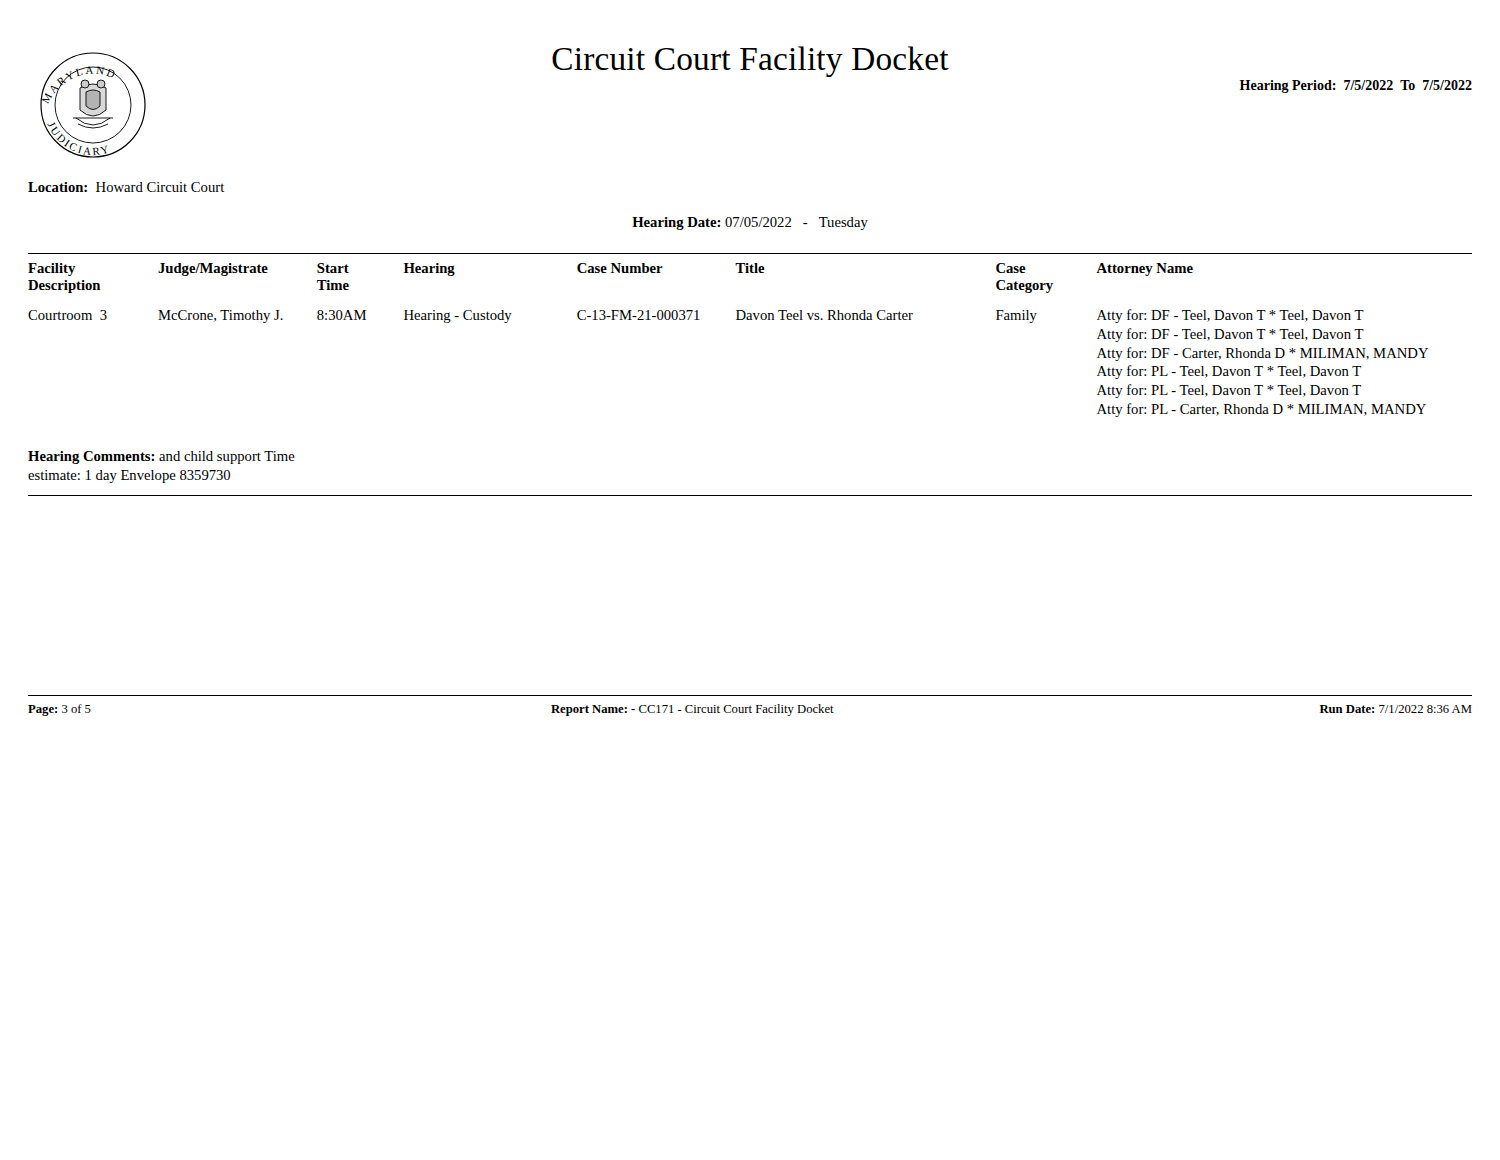MARYLAND JUDICIARY
Circuit Court Facility Docket
Hearing Period: 7/5/2022 To 7/5/2022
Location: Howard Circuit Court
Hearing Date: 07/05/2022 - Tuesday
| Facility Description | Judge/Magistrate | Start Time | Hearing | Case Number | Title | Case Category | Attorney Name |
| --- | --- | --- | --- | --- | --- | --- | --- |
| Courtroom 3 | McCrone, Timothy J. | 8:30AM | Hearing - Custody | C-13-FM-21-000371 | Davon Teel vs. Rhonda Carter | Family | Atty for: DF - Teel, Davon T * Teel, Davon T Atty for: DF - Teel, Davon T * Teel, Davon T Atty for: DF - Carter, Rhonda D * MILIMAN, MANDY Atty for: PL - Teel, Davon T * Teel, Davon T Atty for: PL - Teel, Davon T * Teel, Davon T Atty for: PL - Carter, Rhonda D * MILIMAN, MANDY |
Hearing Comments: and child support Time
estimate: 1 day Envelope 8359730
Page: 3 of 5
Report Name: - CC171 - Circuit Court Facility Docket
Run Date: 7/1/2022 8:36 AM